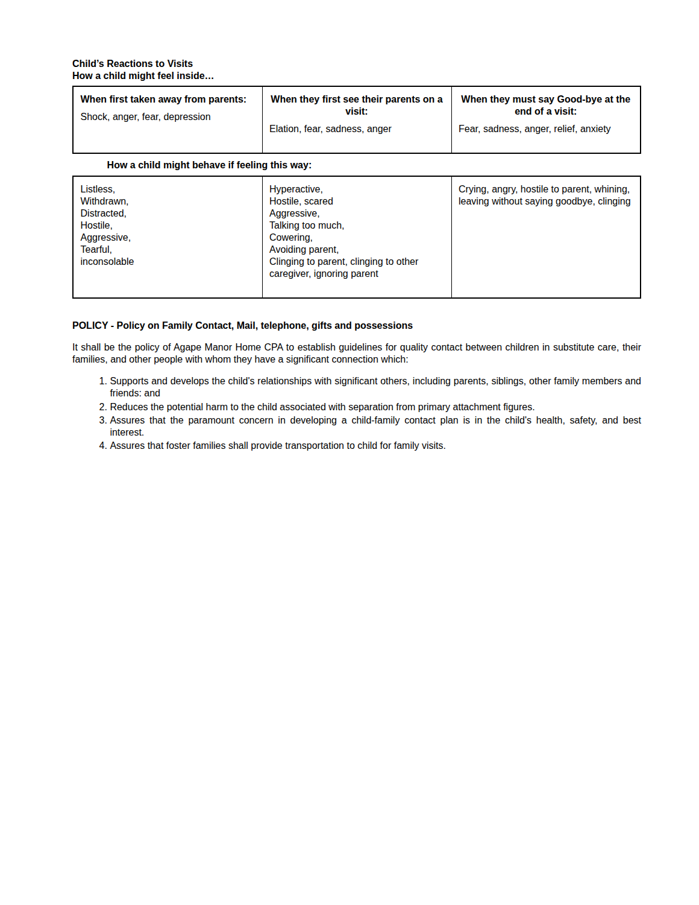Child’s Reactions to Visits
How a child might feel inside…
| When first taken away from parents: Shock, anger, fear, depression | When they first see their parents on a visit: Elation, fear, sadness, anger | When they must say Good-bye at the end of a visit: Fear, sadness, anger, relief, anxiety |
How a child might behave if feeling this way:
| Listless, Withdrawn, Distracted, Hostile, Aggressive, Tearful, inconsolable | Hyperactive, Hostile, scared Aggressive, Talking too much, Cowering, Avoiding parent, Clinging to parent, clinging to other caregiver, ignoring parent | Crying, angry, hostile to parent, whining, leaving without saying goodbye, clinging |
POLICY - Policy on Family Contact, Mail, telephone, gifts and possessions
It shall be the policy of Agape Manor Home CPA to establish guidelines for quality contact between children in substitute care, their families, and other people with whom they have a significant connection which:
Supports and develops the child's relationships with significant others, including parents, siblings, other family members and friends: and
Reduces the potential harm to the child associated with separation from primary attachment figures.
Assures that the paramount concern in developing a child-family contact plan is in the child's health, safety, and best interest.
Assures that foster families shall provide transportation to child for family visits.